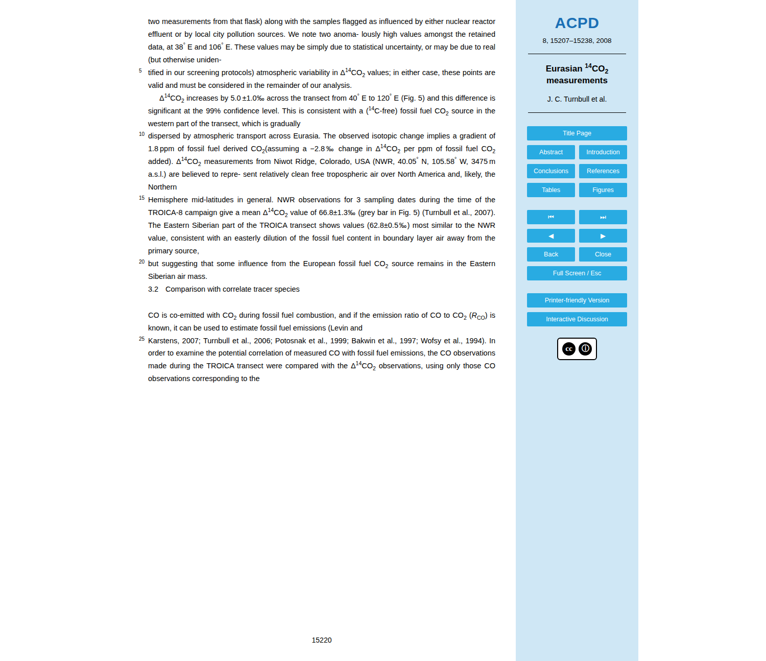two measurements from that flask) along with the samples flagged as influenced by either nuclear reactor effluent or by local city pollution sources. We note two anoma- lously high values amongst the retained data, at 38° E and 106° E. These values may be simply due to statistical uncertainty, or may be due to real (but otherwise uniden-
5tified in our screening protocols) atmospheric variability in Δ14CO2 values; in either case, these points are valid and must be considered in the remainder of our analysis.
Δ14CO2 increases by 5.0 ±1.0‰ across the transect from 40° E to 120° E (Fig. 5) and this difference is significant at the 99% confidence level. This is consistent with a (14C-free) fossil fuel CO2 source in the western part of the transect, which is gradually
10dispersed by atmospheric transport across Eurasia. The observed isotopic change implies a gradient of 1.8 ppm of fossil fuel derived CO2(assuming a −2.8‰ change in Δ14CO2 per ppm of fossil fuel CO2 added). Δ14CO2 measurements from Niwot Ridge, Colorado, USA (NWR, 40.05° N, 105.58° W, 3475 m a.s.l.) are believed to repre- sent relatively clean free tropospheric air over North America and, likely, the Northern
15 Hemisphere mid-latitudes in general. NWR observations for 3 sampling dates during the time of the TROICA-8 campaign give a mean Δ14CO2 value of 66.8±1.3‰ (grey bar in Fig. 5) (Turnbull et al., 2007). The Eastern Siberian part of the TROICA transect shows values (62.8±0.5‰) most similar to the NWR value, consistent with an easterly dilution of the fossil fuel content in boundary layer air away from the primary source,
20but suggesting that some influence from the European fossil fuel CO2 source remains in the Eastern Siberian air mass.
3.2 Comparison with correlate tracer species
CO is co-emitted with CO2 during fossil fuel combustion, and if the emission ratio of CO to CO2 (RCO) is known, it can be used to estimate fossil fuel emissions (Levin and
25 Karstens, 2007; Turnbull et al., 2006; Potosnak et al., 1999; Bakwin et al., 1997; Wofsy et al., 1994). In order to examine the potential correlation of measured CO with fossil fuel emissions, the CO observations made during the TROICA transect were compared with the Δ14CO2 observations, using only those CO observations corresponding to the
15220
ACPD
8, 15207–15238, 2008
Eurasian 14CO2
measurements
J. C. Turnbull et al.
Title Page
Abstract Introduction
Conclusions References
Tables Figures
⏮ ⏭
◀ ▶
Back Close
Full Screen / Esc
Printer-friendly Version Interactive Discussion
cc
ⓘ